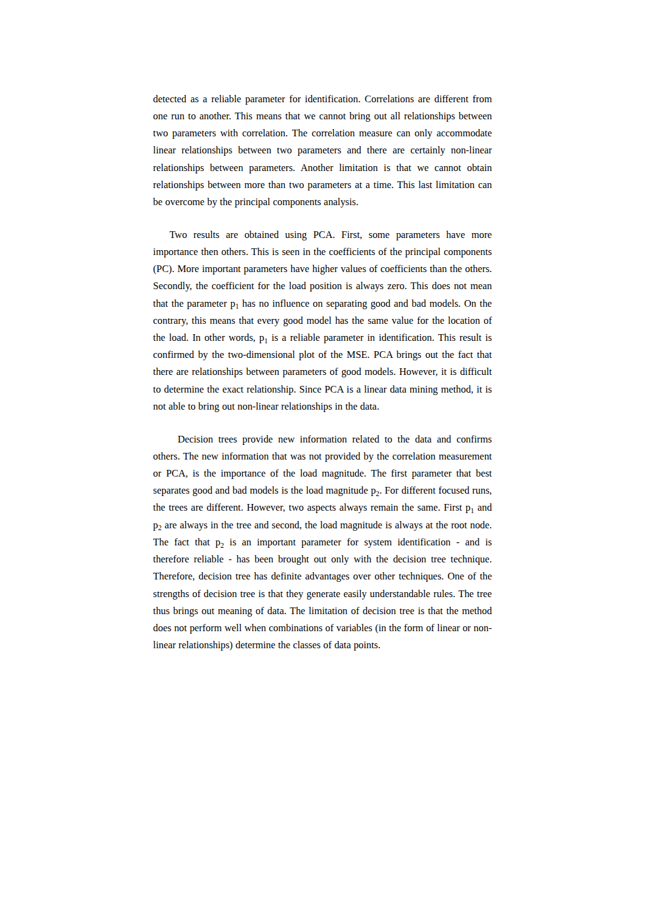detected as a reliable parameter for identification. Correlations are different from one run to another. This means that we cannot bring out all relationships between two parameters with correlation. The correlation measure can only accommodate linear relationships between two parameters and there are certainly non-linear relationships between parameters. Another limitation is that we cannot obtain relationships between more than two parameters at a time. This last limitation can be overcome by the principal components analysis.
Two results are obtained using PCA. First, some parameters have more importance then others. This is seen in the coefficients of the principal components (PC). More important parameters have higher values of coefficients than the others. Secondly, the coefficient for the load position is always zero. This does not mean that the parameter p1 has no influence on separating good and bad models. On the contrary, this means that every good model has the same value for the location of the load. In other words, p1 is a reliable parameter in identification. This result is confirmed by the two-dimensional plot of the MSE. PCA brings out the fact that there are relationships between parameters of good models. However, it is difficult to determine the exact relationship. Since PCA is a linear data mining method, it is not able to bring out non-linear relationships in the data.
Decision trees provide new information related to the data and confirms others. The new information that was not provided by the correlation measurement or PCA, is the importance of the load magnitude. The first parameter that best separates good and bad models is the load magnitude p2. For different focused runs, the trees are different. However, two aspects always remain the same. First p1 and p2 are always in the tree and second, the load magnitude is always at the root node. The fact that p2 is an important parameter for system identification - and is therefore reliable - has been brought out only with the decision tree technique. Therefore, decision tree has definite advantages over other techniques. One of the strengths of decision tree is that they generate easily understandable rules. The tree thus brings out meaning of data. The limitation of decision tree is that the method does not perform well when combinations of variables (in the form of linear or non-linear relationships) determine the classes of data points.